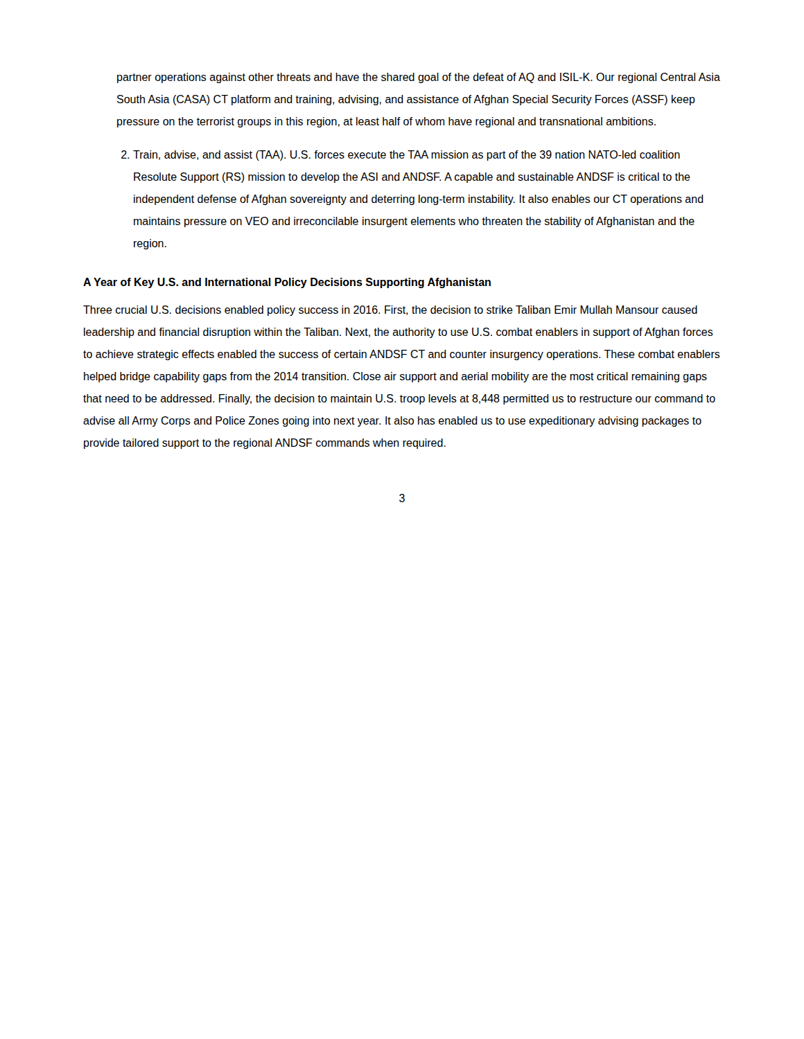partner operations against other threats and have the shared goal of the defeat of AQ and ISIL-K. Our regional Central Asia South Asia (CASA) CT platform and training, advising, and assistance of Afghan Special Security Forces (ASSF) keep pressure on the terrorist groups in this region, at least half of whom have regional and transnational ambitions.
Train, advise, and assist (TAA). U.S. forces execute the TAA mission as part of the 39 nation NATO-led coalition Resolute Support (RS) mission to develop the ASI and ANDSF. A capable and sustainable ANDSF is critical to the independent defense of Afghan sovereignty and deterring long-term instability. It also enables our CT operations and maintains pressure on VEO and irreconcilable insurgent elements who threaten the stability of Afghanistan and the region.
A Year of Key U.S. and International Policy Decisions Supporting Afghanistan
Three crucial U.S. decisions enabled policy success in 2016. First, the decision to strike Taliban Emir Mullah Mansour caused leadership and financial disruption within the Taliban. Next, the authority to use U.S. combat enablers in support of Afghan forces to achieve strategic effects enabled the success of certain ANDSF CT and counter insurgency operations. These combat enablers helped bridge capability gaps from the 2014 transition. Close air support and aerial mobility are the most critical remaining gaps that need to be addressed. Finally, the decision to maintain U.S. troop levels at 8,448 permitted us to restructure our command to advise all Army Corps and Police Zones going into next year. It also has enabled us to use expeditionary advising packages to provide tailored support to the regional ANDSF commands when required.
3